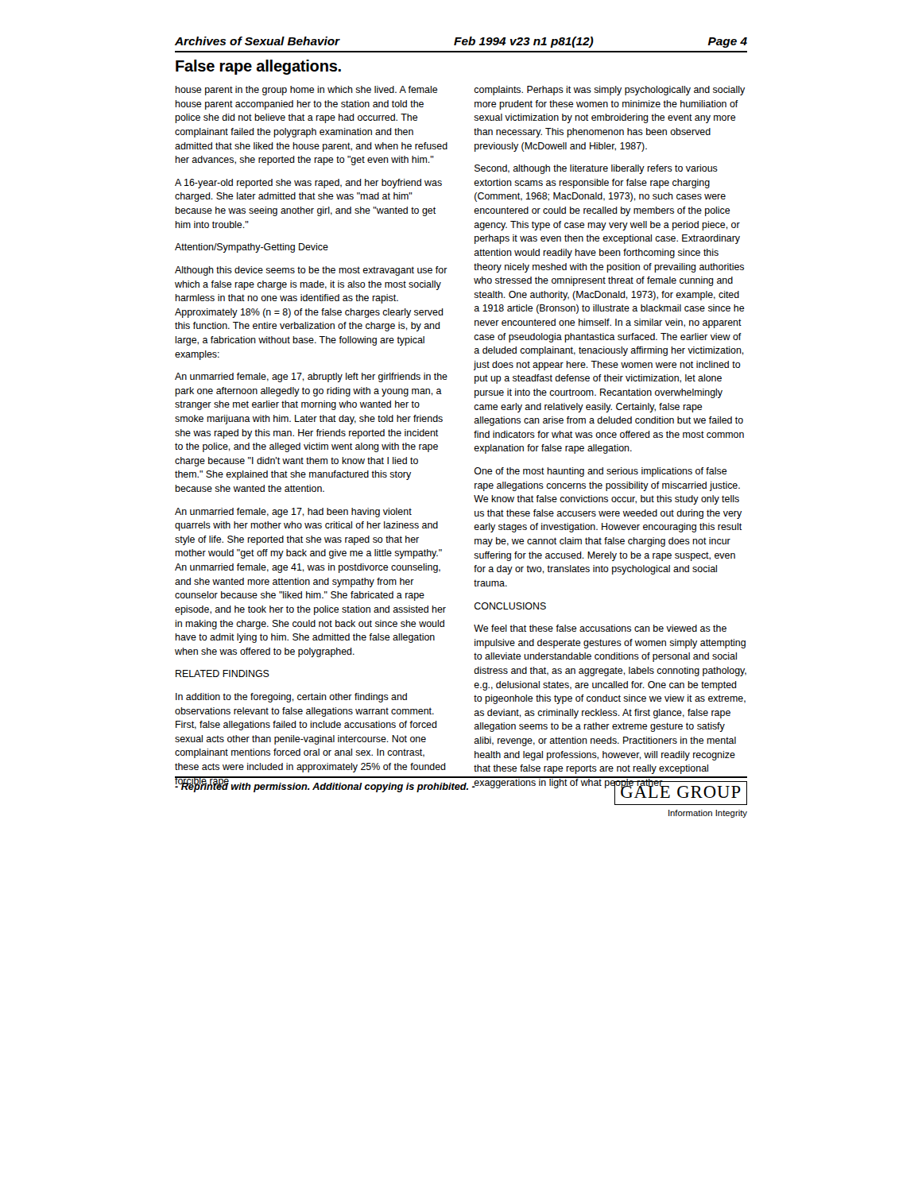Archives of Sexual Behavior Feb 1994 v23 n1 p81(12) Page 4
False rape allegations.
house parent in the group home in which she lived. A female house parent accompanied her to the station and told the police she did not believe that a rape had occurred. The complainant failed the polygraph examination and then admitted that she liked the house parent, and when he refused her advances, she reported the rape to "get even with him."
A 16-year-old reported she was raped, and her boyfriend was charged. She later admitted that she was "mad at him" because he was seeing another girl, and she "wanted to get him into trouble."
Attention/Sympathy-Getting Device
Although this device seems to be the most extravagant use for which a false rape charge is made, it is also the most socially harmless in that no one was identified as the rapist. Approximately 18% (n = 8) of the false charges clearly served this function. The entire verbalization of the charge is, by and large, a fabrication without base. The following are typical examples:
An unmarried female, age 17, abruptly left her girlfriends in the park one afternoon allegedly to go riding with a young man, a stranger she met earlier that morning who wanted her to smoke marijuana with him. Later that day, she told her friends she was raped by this man. Her friends reported the incident to the police, and the alleged victim went along with the rape charge because "I didn't want them to know that I lied to them." She explained that she manufactured this story because she wanted the attention.
An unmarried female, age 17, had been having violent quarrels with her mother who was critical of her laziness and style of life. She reported that she was raped so that her mother would "get off my back and give me a little sympathy." An unmarried female, age 41, was in postdivorce counseling, and she wanted more attention and sympathy from her counselor because she "liked him." She fabricated a rape episode, and he took her to the police station and assisted her in making the charge. She could not back out since she would have to admit lying to him. She admitted the false allegation when she was offered to be polygraphed.
RELATED FINDINGS
In addition to the foregoing, certain other findings and observations relevant to false allegations warrant comment. First, false allegations failed to include accusations of forced sexual acts other than penile-vaginal intercourse. Not one complainant mentions forced oral or anal sex. In contrast, these acts were included in approximately 25% of the founded forcible rape
complaints. Perhaps it was simply psychologically and socially more prudent for these women to minimize the humiliation of sexual victimization by not embroidering the event any more than necessary. This phenomenon has been observed previously (McDowell and Hibler, 1987).
Second, although the literature liberally refers to various extortion scams as responsible for false rape charging (Comment, 1968; MacDonald, 1973), no such cases were encountered or could be recalled by members of the police agency. This type of case may very well be a period piece, or perhaps it was even then the exceptional case. Extraordinary attention would readily have been forthcoming since this theory nicely meshed with the position of prevailing authorities who stressed the omnipresent threat of female cunning and stealth. One authority, (MacDonald, 1973), for example, cited a 1918 article (Bronson) to illustrate a blackmail case since he never encountered one himself. In a similar vein, no apparent case of pseudologia phantastica surfaced. The earlier view of a deluded complainant, tenaciously affirming her victimization, just does not appear here. These women were not inclined to put up a steadfast defense of their victimization, let alone pursue it into the courtroom. Recantation overwhelmingly came early and relatively easily. Certainly, false rape allegations can arise from a deluded condition but we failed to find indicators for what was once offered as the most common explanation for false rape allegation.
One of the most haunting and serious implications of false rape allegations concerns the possibility of miscarried justice. We know that false convictions occur, but this study only tells us that these false accusers were weeded out during the very early stages of investigation. However encouraging this result may be, we cannot claim that false charging does not incur suffering for the accused. Merely to be a rape suspect, even for a day or two, translates into psychological and social trauma.
CONCLUSIONS
We feel that these false accusations can be viewed as the impulsive and desperate gestures of women simply attempting to alleviate understandable conditions of personal and social distress and that, as an aggregate, labels connoting pathology, e.g., delusional states, are uncalled for. One can be tempted to pigeonhole this type of conduct since we view it as extreme, as deviant, as criminally reckless. At first glance, false rape allegation seems to be a rather extreme gesture to satisfy alibi, revenge, or attention needs. Practitioners in the mental health and legal professions, however, will readily recognize that these false rape reports are not really exceptional exaggerations in light of what people rather
- Reprinted with permission. Additional copying is prohibited. -
GALE GROUP
Information Integrity